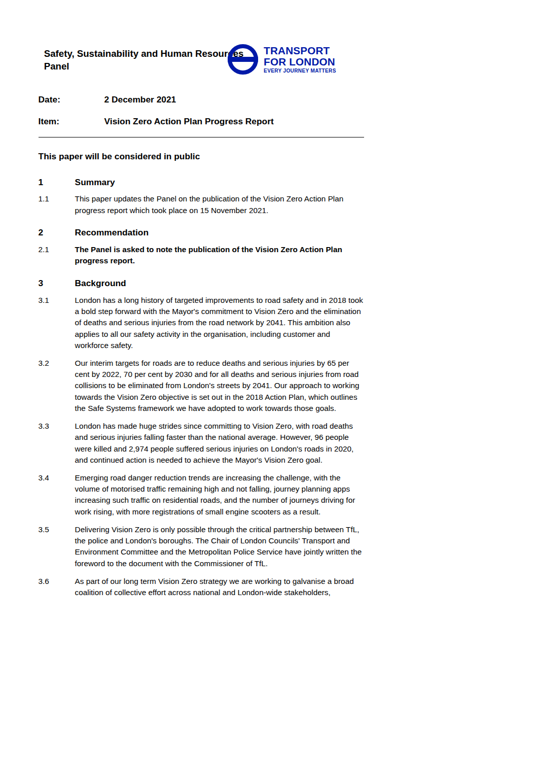Safety, Sustainability and Human Resources Panel
TRANSPORT FOR LONDON EVERY JOURNEY MATTERS
Date:
2 December 2021
Item:
Vision Zero Action Plan Progress Report
This paper will be considered in public
1 Summary
1.1 This paper updates the Panel on the publication of the Vision Zero Action Plan progress report which took place on 15 November 2021.
2 Recommendation
2.1 The Panel is asked to note the publication of the Vision Zero Action Plan progress report.
3 Background
3.1 London has a long history of targeted improvements to road safety and in 2018 took a bold step forward with the Mayor's commitment to Vision Zero and the elimination of deaths and serious injuries from the road network by 2041. This ambition also applies to all our safety activity in the organisation, including customer and workforce safety.
3.2 Our interim targets for roads are to reduce deaths and serious injuries by 65 per cent by 2022, 70 per cent by 2030 and for all deaths and serious injuries from road collisions to be eliminated from London's streets by 2041. Our approach to working towards the Vision Zero objective is set out in the 2018 Action Plan, which outlines the Safe Systems framework we have adopted to work towards those goals.
3.3 London has made huge strides since committing to Vision Zero, with road deaths and serious injuries falling faster than the national average. However, 96 people were killed and 2,974 people suffered serious injuries on London's roads in 2020, and continued action is needed to achieve the Mayor's Vision Zero goal.
3.4 Emerging road danger reduction trends are increasing the challenge, with the volume of motorised traffic remaining high and not falling, journey planning apps increasing such traffic on residential roads, and the number of journeys driving for work rising, with more registrations of small engine scooters as a result.
3.5 Delivering Vision Zero is only possible through the critical partnership between TfL, the police and London's boroughs. The Chair of London Councils' Transport and Environment Committee and the Metropolitan Police Service have jointly written the foreword to the document with the Commissioner of TfL.
3.6 As part of our long term Vision Zero strategy we are working to galvanise a broad coalition of collective effort across national and London-wide stakeholders,